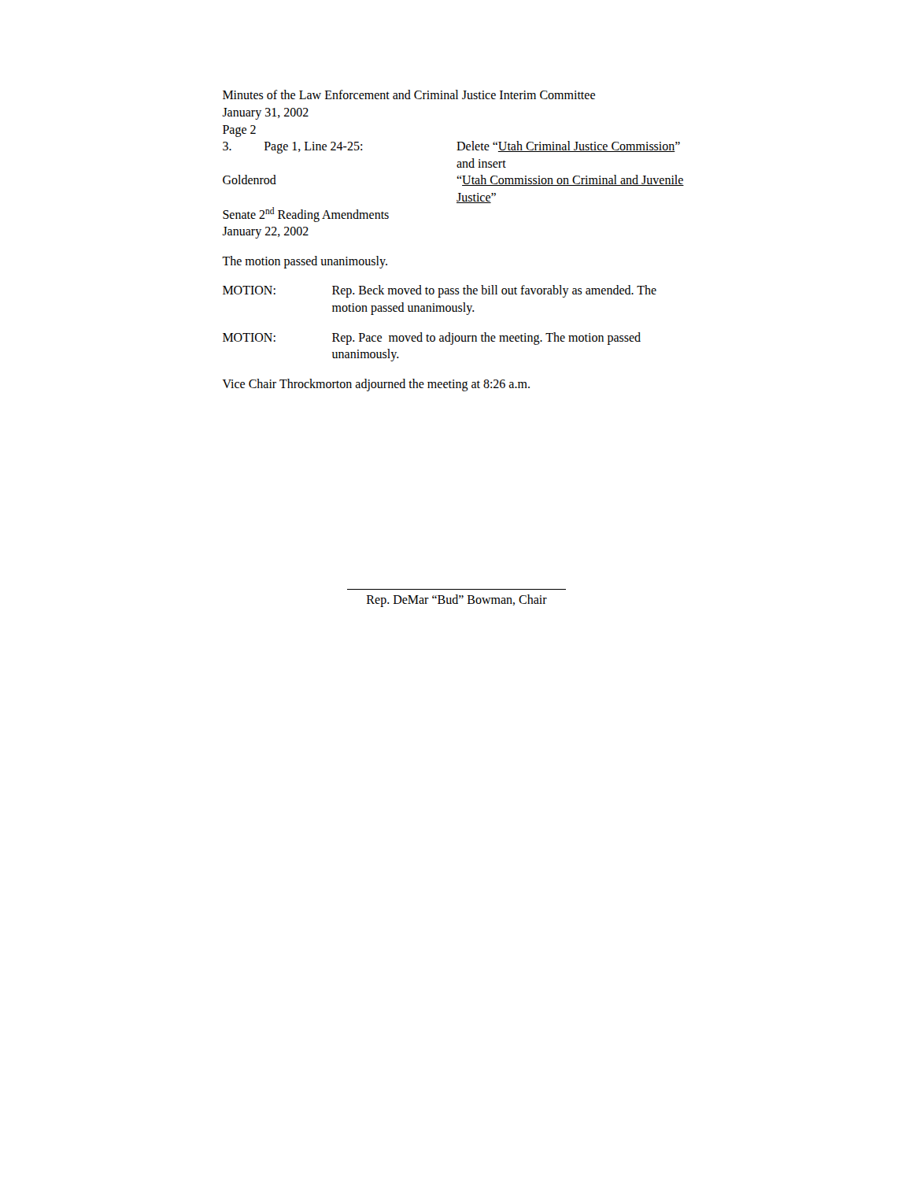Minutes of the Law Enforcement and Criminal Justice Interim Committee
January 31, 2002
Page 2
3.
Page 1, Line 24-25:
Delete “Utah Criminal Justice Commission” and insert
Goldenrod
“Utah Commission on Criminal and Juvenile Justice”
Senate 2nd Reading Amendments
January 22, 2002
The motion passed unanimously.
MOTION:
Rep. Beck moved to pass the bill out favorably as amended. The motion passed unanimously.
MOTION:
Rep. Pace moved to adjourn the meeting. The motion passed unanimously.
Vice Chair Throckmorton adjourned the meeting at 8:26 a.m.
Rep. DeMar “Bud” Bowman, Chair